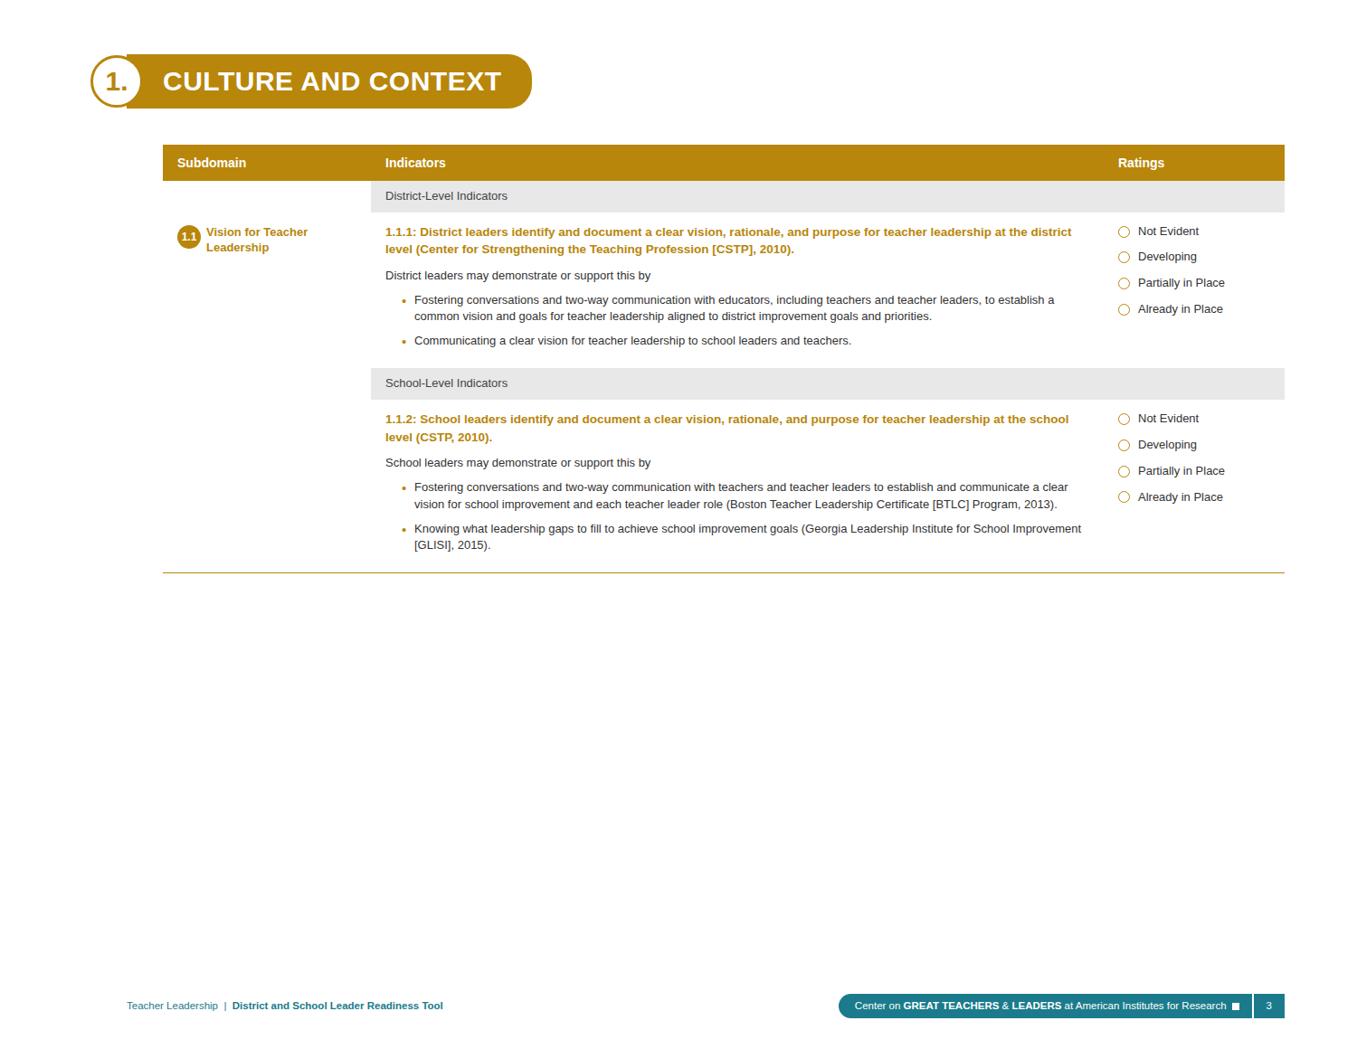1.
Culture and Context
| Subdomain | Indicators | Ratings |
| --- | --- | --- |
| | District-Level Indicators |
| 1.1 Vision for Teacher Leadership | 1.1.1: District leaders identify and document a clear vision, rationale, and purpose for teacher leadership at the district level (Center for Strengthening the Teaching Profession [CSTP], 2010). District leaders may demonstrate or support this by Fostering conversations and two-way communication with educators, including teachers and teacher leaders, to establish a common vision and goals for teacher leadership aligned to district improvement goals and priorities. Communicating a clear vision for teacher leadership to school leaders and teachers. | Not Evident Developing Partially in Place Already in Place |
| | School-Level Indicators |
| | 1.1.2: School leaders identify and document a clear vision, rationale, and purpose for teacher leadership at the school level (CSTP, 2010). School leaders may demonstrate or support this by Fostering conversations and two-way communication with teachers and teacher leaders to establish and communicate a clear vision for school improvement and each teacher leader role (Boston Teacher Leadership Certificate [BTLC] Program, 2013). Knowing what leadership gaps to fill to achieve school improvement goals (Georgia Leadership Institute for School Improvement [GLISI], 2015). | Not Evident Developing Partially in Place Already in Place |
Teacher Leadership | District and School Leader Readiness Tool
Center on GREAT TEACHERS & LEADERS at American Institutes for Research
3